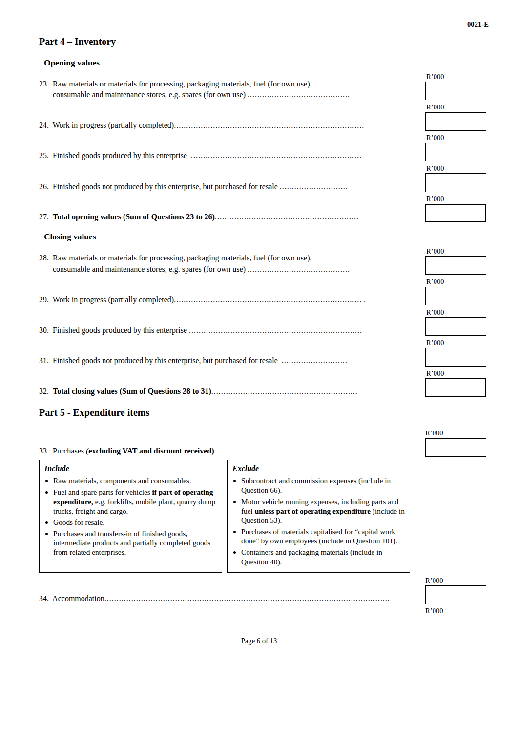0021-E
Part 4 – Inventory
Opening values
23. Raw materials or materials for processing, packaging materials, fuel (for own use), consumable and maintenance stores, e.g. spares (for own use) ..........................................
R’000
24. Work in progress (partially completed)..............................................................................
R’000
25. Finished goods produced by this enterprise ......................................................................
R’000
26. Finished goods not produced by this enterprise, but purchased for resale ............................
R’000
27. Total opening values (Sum of Questions 23 to 26)...........................................................
R’000
Closing values
28. Raw materials or materials for processing, packaging materials, fuel (for own use), consumable and maintenance stores, e.g. spares (for own use) ..........................................
R’000
29. Work in progress (partially completed)............................................................................. .
R’000
30. Finished goods produced by this enterprise .......................................................................
R’000
31. Finished goods not produced by this enterprise, but purchased for resale ...........................
R’000
32. Total closing values (Sum of Questions 28 to 31)............................................................
R’000
Part 5 - Expenditure items
R’000
33. Purchases (excluding VAT and discount received)..........................................................
Include
Raw materials, components and consumables.
Fuel and spare parts for vehicles if part of operating expenditure, e.g. forklifts, mobile plant, quarry dump trucks, freight and cargo.
Goods for resale.
Purchases and transfers-in of finished goods, intermediate products and partially completed goods from related enterprises.
Exclude
Subcontract and commission expenses (include in Question 66).
Motor vehicle running expenses, including parts and fuel unless part of operating expenditure (include in Question 53).
Purchases of materials capitalised for “capital work done” by own employees (include in Question 101).
Containers and packaging materials (include in Question 40).
R’000
34. Accommodation.....................................................................................................................
R’000
Page 6 of 13